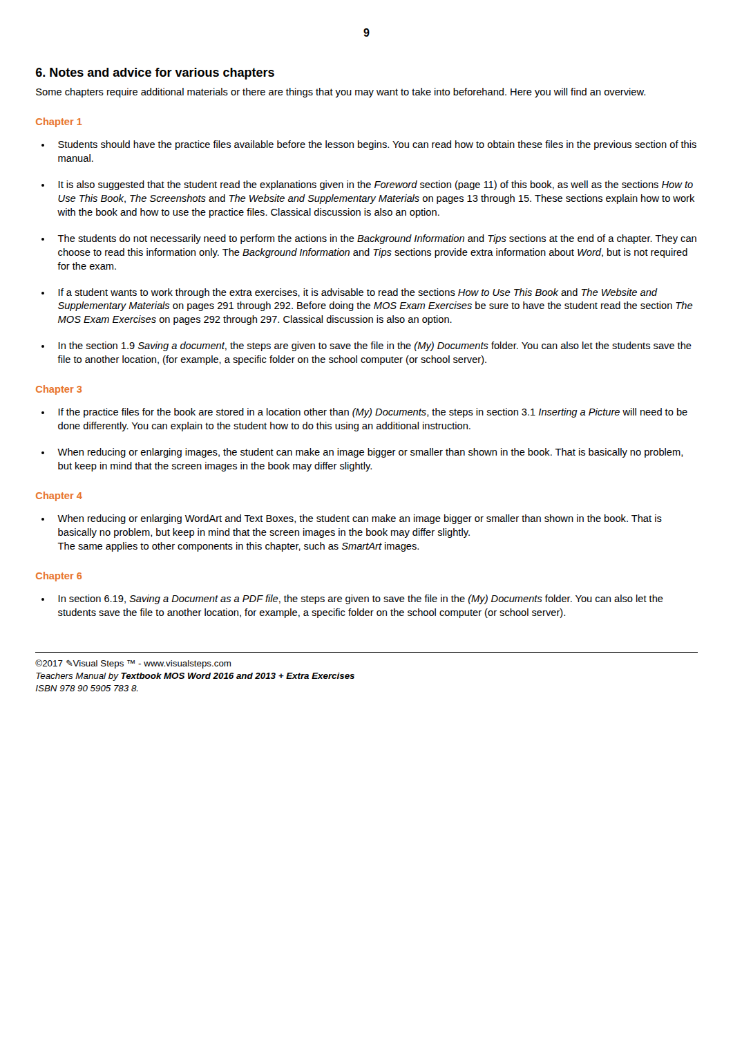9
6. Notes and advice for various chapters
Some chapters require additional materials or there are things that you may want to take into beforehand. Here you will find an overview.
Chapter 1
Students should have the practice files available before the lesson begins. You can read how to obtain these files in the previous section of this manual.
It is also suggested that the student read the explanations given in the Foreword section (page 11) of this book, as well as the sections How to Use This Book, The Screenshots and The Website and Supplementary Materials on pages 13 through 15. These sections explain how to work with the book and how to use the practice files. Classical discussion is also an option.
The students do not necessarily need to perform the actions in the Background Information and Tips sections at the end of a chapter. They can choose to read this information only. The Background Information and Tips sections provide extra information about Word, but is not required for the exam.
If a student wants to work through the extra exercises, it is advisable to read the sections How to Use This Book and The Website and Supplementary Materials on pages 291 through 292. Before doing the MOS Exam Exercises be sure to have the student read the section The MOS Exam Exercises on pages 292 through 297. Classical discussion is also an option.
In the section 1.9 Saving a document, the steps are given to save the file in the (My) Documents folder. You can also let the students save the file to another location, (for example, a specific folder on the school computer (or school server).
Chapter 3
If the practice files for the book are stored in a location other than (My) Documents, the steps in section 3.1 Inserting a Picture will need to be done differently. You can explain to the student how to do this using an additional instruction.
When reducing or enlarging images, the student can make an image bigger or smaller than shown in the book. That is basically no problem, but keep in mind that the screen images in the book may differ slightly.
Chapter 4
When reducing or enlarging WordArt and Text Boxes, the student can make an image bigger or smaller than shown in the book. That is basically no problem, but keep in mind that the screen images in the book may differ slightly.
The same applies to other components in this chapter, such as SmartArt images.
Chapter 6
In section 6.19, Saving a Document as a PDF file, the steps are given to save the file in the (My) Documents folder. You can also let the students save the file to another location, for example, a specific folder on the school computer (or school server).
©2017 ✎Visual Steps ™ - www.visualsteps.com
Teachers Manual by Textbook MOS Word 2016 and 2013 + Extra Exercises
ISBN 978 90 5905 783 8.